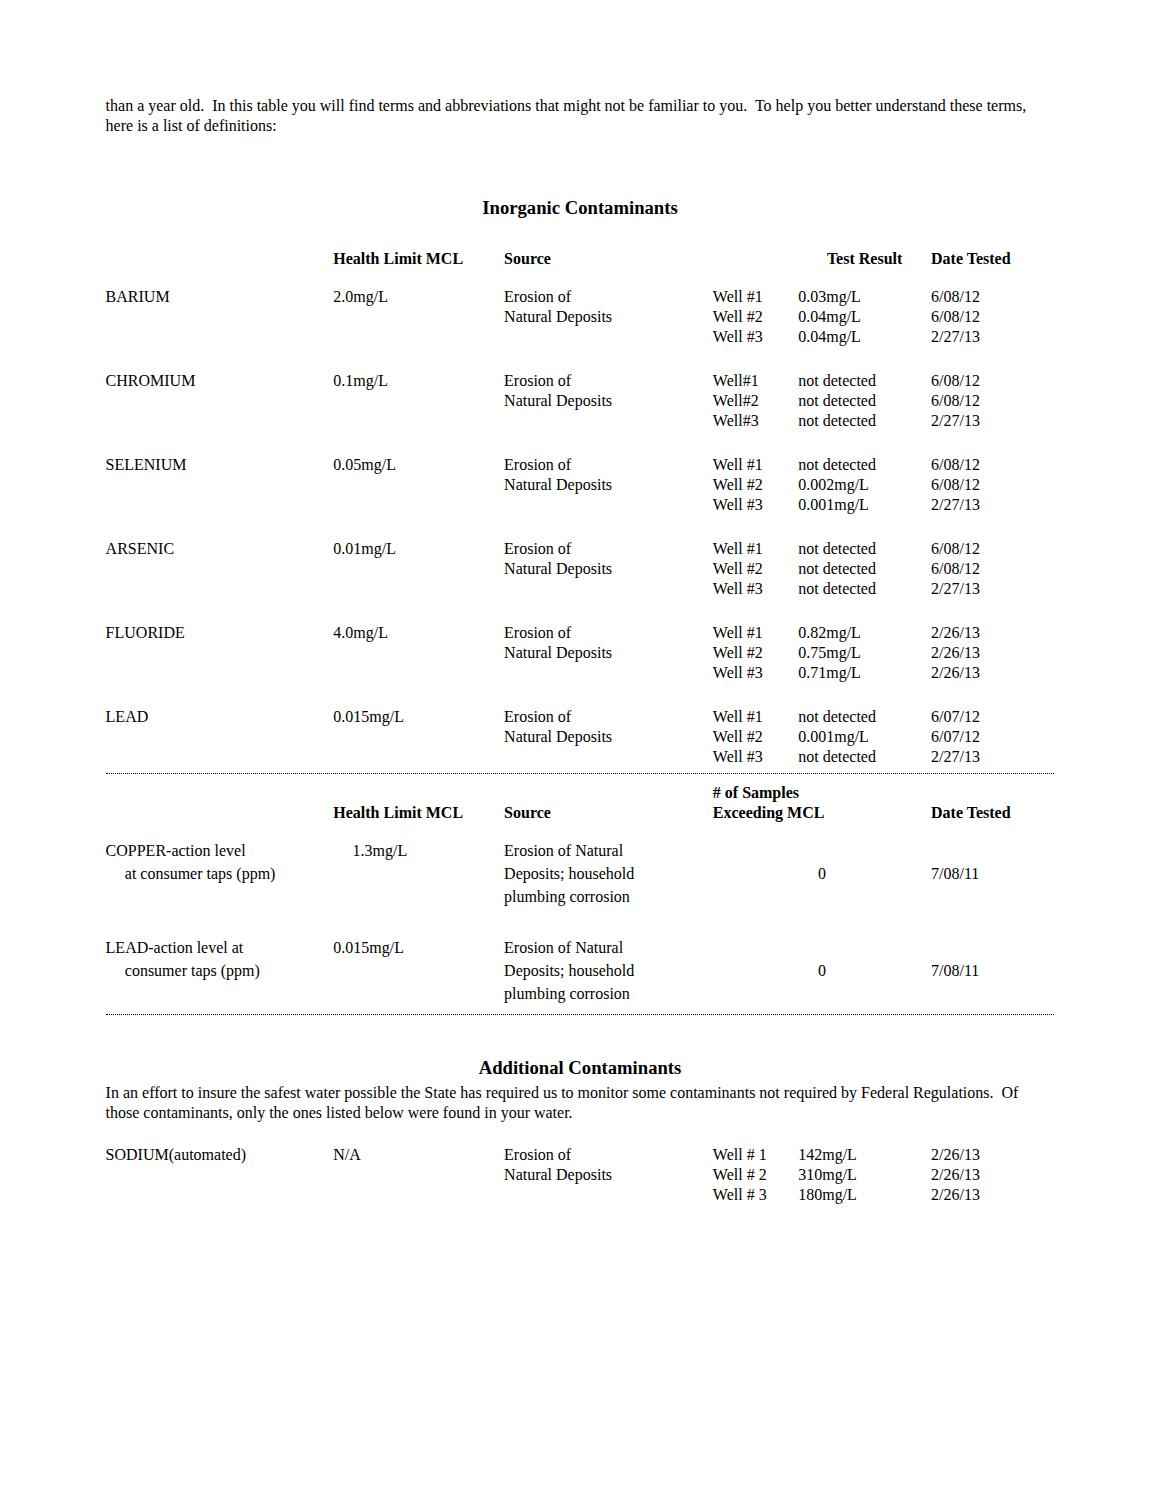than a year old. In this table you will find terms and abbreviations that might not be familiar to you. To help you better understand these terms, here is a list of definitions:
Inorganic Contaminants
| | Health Limit MCL | Source | | Test Result | Date Tested |
| --- | --- | --- | --- | --- | --- |
| BARIUM | 2.0mg/L | Erosion of | Well #1 | 0.03mg/L | 6/08/12 |
| | | Natural Deposits | Well #2 | 0.04mg/L | 6/08/12 |
| | | | Well #3 | 0.04mg/L | 2/27/13 |
| CHROMIUM | 0.1mg/L | Erosion of | Well#1 | not detected | 6/08/12 |
| | | Natural Deposits | Well#2 | not detected | 6/08/12 |
| | | | Well#3 | not detected | 2/27/13 |
| SELENIUM | 0.05mg/L | Erosion of | Well #1 | not detected | 6/08/12 |
| | | Natural Deposits | Well #2 | 0.002mg/L | 6/08/12 |
| | | | Well #3 | 0.001mg/L | 2/27/13 |
| ARSENIC | 0.01mg/L | Erosion of | Well #1 | not detected | 6/08/12 |
| | | Natural Deposits | Well #2 | not detected | 6/08/12 |
| | | | Well #3 | not detected | 2/27/13 |
| FLUORIDE | 4.0mg/L | Erosion of | Well #1 | 0.82mg/L | 2/26/13 |
| | | Natural Deposits | Well #2 | 0.75mg/L | 2/26/13 |
| | | | Well #3 | 0.71mg/L | 2/26/13 |
| LEAD | 0.015mg/L | Erosion of | Well #1 | not detected | 6/07/12 |
| | | Natural Deposits | Well #2 | 0.001mg/L | 6/07/12 |
| | | | Well #3 | not detected | 2/27/13 |
| | Health Limit MCL | Source | # of Samples Exceeding MCL | Date Tested |
| --- | --- | --- | --- | --- |
| COPPER-action level | 1.3mg/L | Erosion of Natural | | |
| at consumer taps (ppm) | | Deposits; household | 0 | 7/08/11 |
| | | plumbing corrosion | | |
| LEAD-action level at | 0.015mg/L | Erosion of Natural | | |
| consumer taps (ppm) | | Deposits; household | 0 | 7/08/11 |
| | | plumbing corrosion | | |
Additional Contaminants
In an effort to insure the safest water possible the State has required us to monitor some contaminants not required by Federal Regulations. Of those contaminants, only the ones listed below were found in your water.
| SODIUM(automated) | N/A | Erosion of | Well # 1 | 142mg/L | 2/26/13 |
| | | Natural Deposits | Well # 2 | 310mg/L | 2/26/13 |
| | | | Well # 3 | 180mg/L | 2/26/13 |